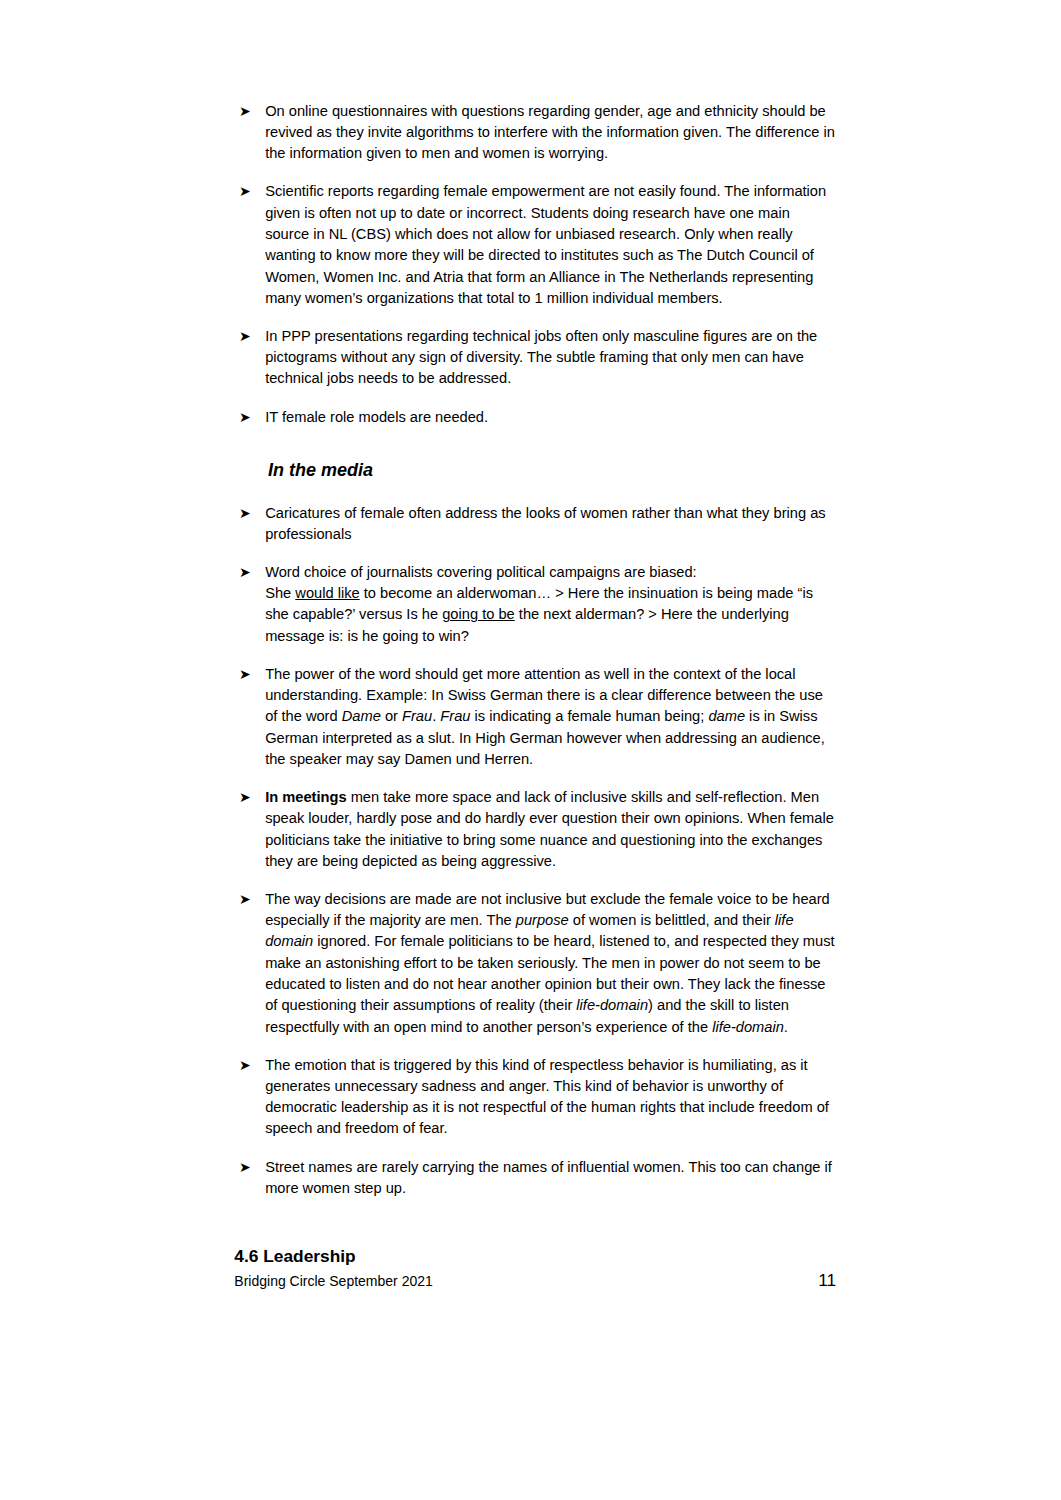On online questionnaires with questions regarding gender, age and ethnicity should be revived as they invite algorithms to interfere with the information given. The difference in the information given to men and women is worrying.
Scientific reports regarding female empowerment are not easily found. The information given is often not up to date or incorrect. Students doing research have one main source in NL (CBS) which does not allow for unbiased research. Only when really wanting to know more they will be directed to institutes such as The Dutch Council of Women, Women Inc. and Atria that form an Alliance in The Netherlands representing many women’s organizations that total to 1 million individual members.
In PPP presentations regarding technical jobs often only masculine figures are on the pictograms without any sign of diversity. The subtle framing that only men can have technical jobs needs to be addressed.
IT female role models are needed.
In the media
Caricatures of female often address the looks of women rather than what they bring as professionals
Word choice of journalists covering political campaigns are biased:
She would like to become an alderwoman… > Here the insinuation is being made “is she capable?’ versus Is he going to be the next alderman? > Here the underlying message is: is he going to win?
The power of the word should get more attention as well in the context of the local understanding. Example: In Swiss German there is a clear difference between the use of the word Dame or Frau. Frau is indicating a female human being; dame is in Swiss German interpreted as a slut. In High German however when addressing an audience, the speaker may say Damen und Herren.
In meetings men take more space and lack of inclusive skills and self-reflection. Men speak louder, hardly pose and do hardly ever question their own opinions. When female politicians take the initiative to bring some nuance and questioning into the exchanges they are being depicted as being aggressive.
The way decisions are made are not inclusive but exclude the female voice to be heard especially if the majority are men. The purpose of women is belittled, and their life domain ignored. For female politicians to be heard, listened to, and respected they must make an astonishing effort to be taken seriously. The men in power do not seem to be educated to listen and do not hear another opinion but their own. They lack the finesse of questioning their assumptions of reality (their life-domain) and the skill to listen respectfully with an open mind to another person’s experience of the life-domain.
The emotion that is triggered by this kind of respectless behavior is humiliating, as it generates unnecessary sadness and anger. This kind of behavior is unworthy of democratic leadership as it is not respectful of the human rights that include freedom of speech and freedom of fear.
Street names are rarely carrying the names of influential women. This too can change if more women step up.
4.6 Leadership
Bridging Circle September 2021 11